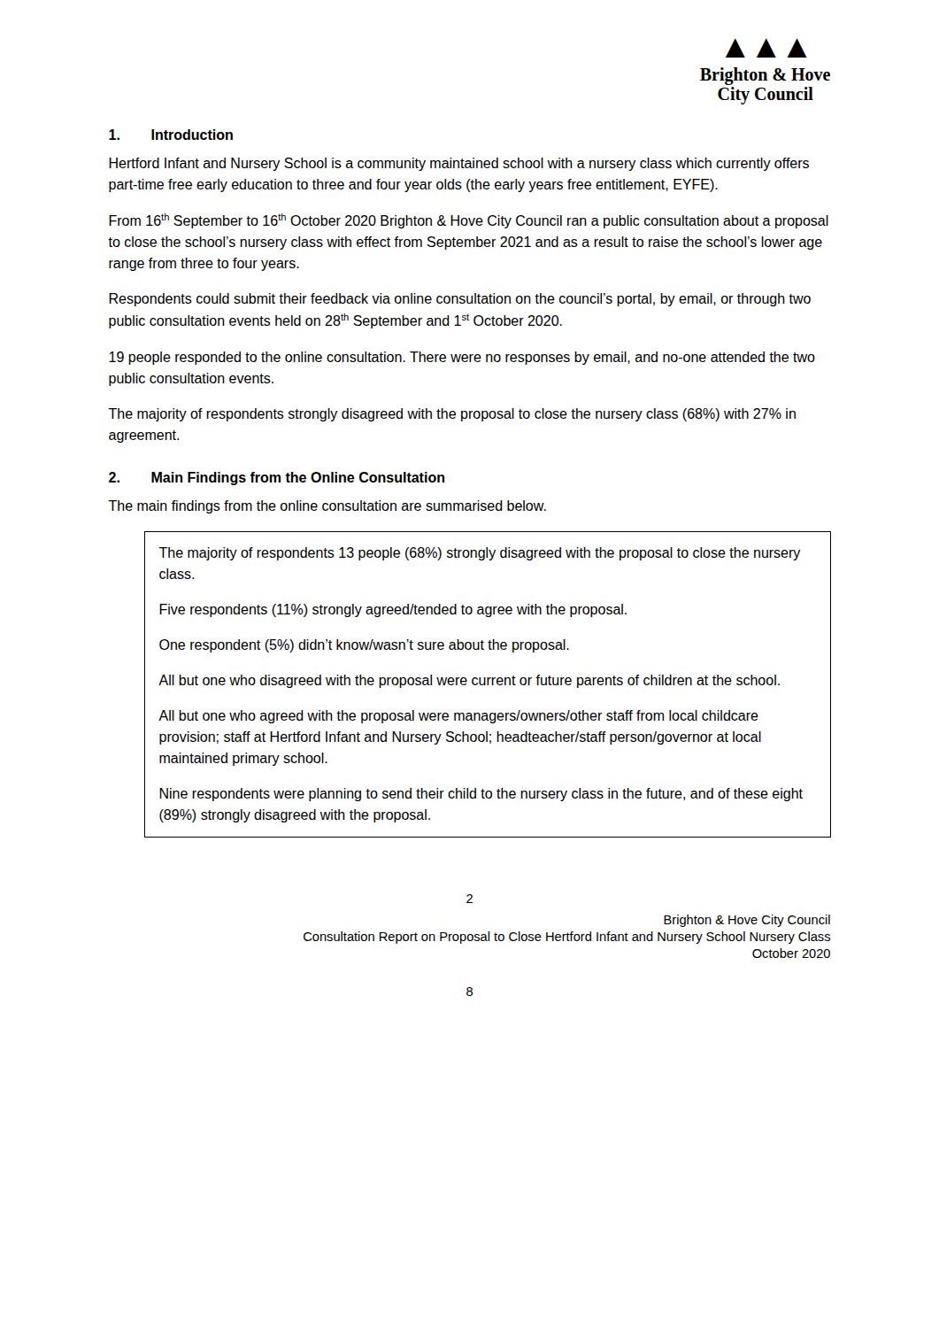▲▲▲ Brighton & Hove
City Council
1.
Introduction
Hertford Infant and Nursery School is a community maintained school with a nursery class which currently offers part-time free early education to three and four year olds (the early years free entitlement, EYFE).
From 16th September to 16th October 2020 Brighton & Hove City Council ran a public consultation about a proposal to close the school’s nursery class with effect from September 2021 and as a result to raise the school’s lower age range from three to four years.
Respondents could submit their feedback via online consultation on the council’s portal, by email, or through two public consultation events held on 28th September and 1st October 2020.
19 people responded to the online consultation. There were no responses by email, and no-one attended the two public consultation events.
The majority of respondents strongly disagreed with the proposal to close the nursery class (68%) with 27% in agreement.
2.
Main Findings from the Online Consultation
The main findings from the online consultation are summarised below.
The majority of respondents 13 people (68%) strongly disagreed with the proposal to close the nursery class.
Five respondents (11%) strongly agreed/tended to agree with the proposal.
One respondent (5%) didn’t know/wasn’t sure about the proposal.
All but one who disagreed with the proposal were current or future parents of children at the school.
All but one who agreed with the proposal were managers/owners/other staff from local childcare provision; staff at Hertford Infant and Nursery School; headteacher/staff person/governor at local maintained primary school.
Nine respondents were planning to send their child to the nursery class in the future, and of these eight (89%) strongly disagreed with the proposal.
2
Brighton & Hove City Council
Consultation Report on Proposal to Close Hertford Infant and Nursery School Nursery Class
October 2020
8